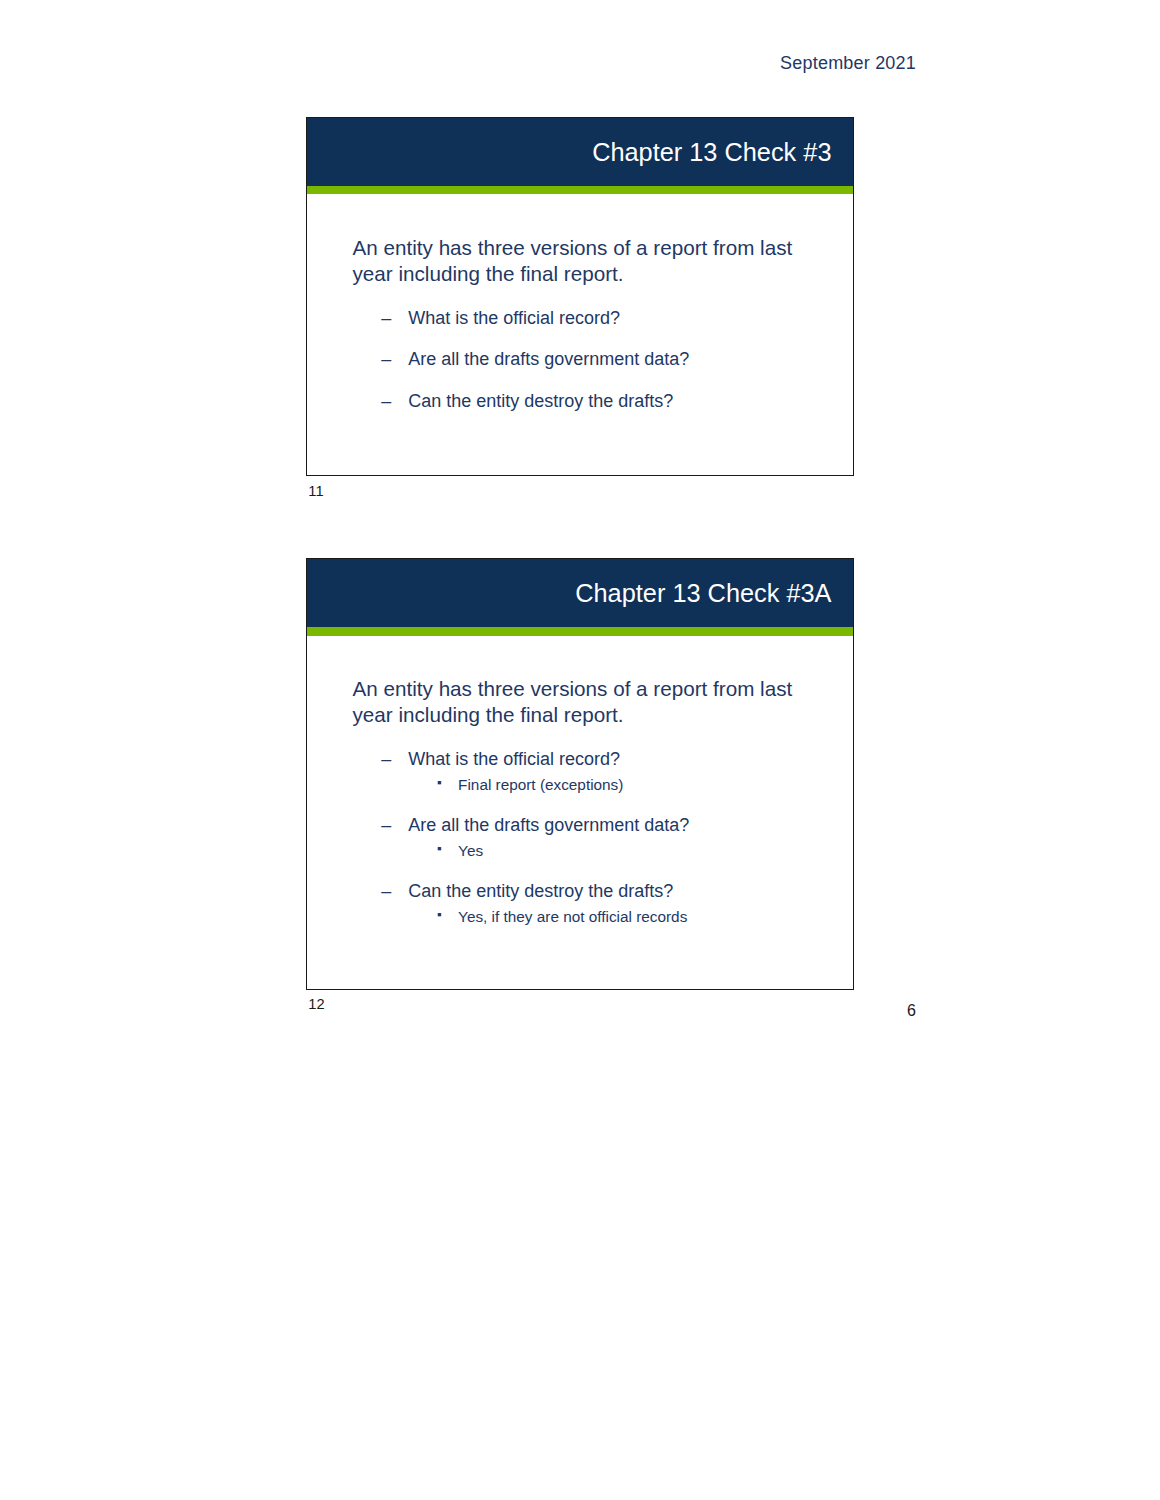September 2021
Chapter 13 Check #3
An entity has three versions of a report from last year including the final report.
What is the official record?
Are all the drafts government data?
Can the entity destroy the drafts?
11
Chapter 13 Check #3A
An entity has three versions of a report from last year including the final report.
What is the official record?
Final report (exceptions)
Are all the drafts government data?
Yes
Can the entity destroy the drafts?
Yes, if they are not official records
12
6